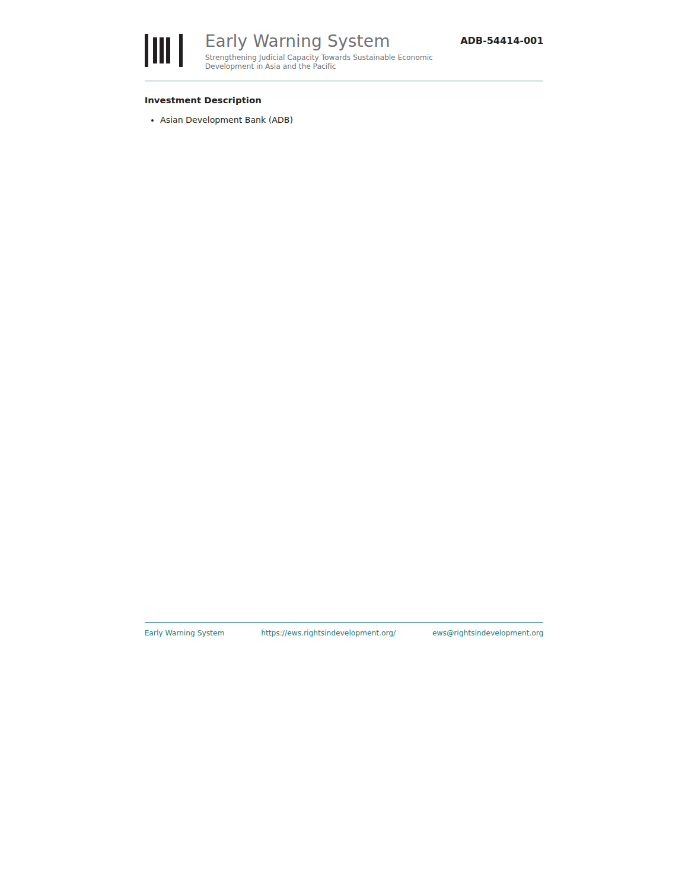Early Warning System
Strengthening Judicial Capacity Towards Sustainable Economic Development in Asia and the Pacific
ADB-54414-001
Investment Description
Asian Development Bank (ADB)
Early Warning System
https://ews.rightsindevelopment.org/
ews@rightsindevelopment.org